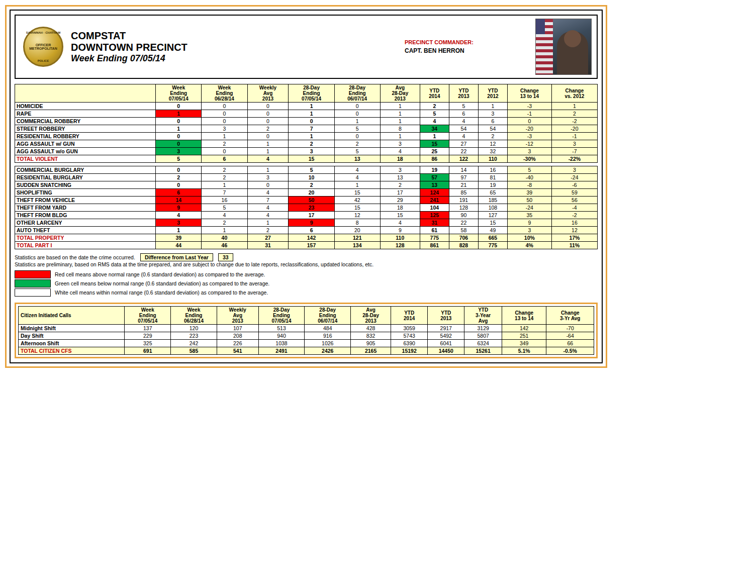SAVANNAH · CHATHAM OFFICER
METROPOLITAN POLICE
COMPSTAT
DOWNTOWN PRECINCT
Week Ending 07/05/14
PRECINCT COMMANDER:
CAPT. BEN HERRON
| | Week Ending 07/05/14 | Week Ending 06/28/14 | Weekly Avg 2013 | 28-Day Ending 07/05/14 | 28-Day Ending 06/07/14 | Avg 28-Day 2013 | YTD 2014 | YTD 2013 | YTD 2012 | Change 13 to 14 | Change vs. 2012 |
| --- | --- | --- | --- | --- | --- | --- | --- | --- | --- | --- | --- |
| HOMICIDE | 0 | 0 | 0 | 1 | 0 | 1 | 2 | 5 | 1 | -3 | 1 |
| RAPE | 1 | 0 | 0 | 1 | 0 | 1 | 5 | 6 | 3 | -1 | 2 |
| COMMERCIAL ROBBERY | 0 | 0 | 0 | 0 | 1 | 1 | 4 | 4 | 6 | 0 | -2 |
| STREET ROBBERY | 1 | 3 | 2 | 7 | 5 | 8 | 34 | 54 | 54 | -20 | -20 |
| RESIDENTIAL ROBBERY | 0 | 1 | 0 | 1 | 0 | 1 | 1 | 4 | 2 | -3 | -1 |
| AGG ASSAULT w/ GUN | 0 | 2 | 1 | 2 | 2 | 3 | 15 | 27 | 12 | -12 | 3 |
| AGG ASSAULT w/o GUN | 3 | 0 | 1 | 3 | 5 | 4 | 25 | 22 | 32 | 3 | -7 |
| TOTAL VIOLENT | 5 | 6 | 4 | 15 | 13 | 18 | 86 | 122 | 110 | -30% | -22% |
| COMMERCIAL BURGLARY | 0 | 2 | 1 | 5 | 4 | 3 | 19 | 14 | 16 | 5 | 3 |
| RESIDENTIAL BURGLARY | 2 | 2 | 3 | 10 | 4 | 13 | 57 | 97 | 81 | -40 | -24 |
| SUDDEN SNATCHING | 0 | 1 | 0 | 2 | 1 | 2 | 13 | 21 | 19 | -8 | -6 |
| SHOPLIFTING | 6 | 7 | 4 | 20 | 15 | 17 | 124 | 85 | 65 | 39 | 59 |
| THEFT FROM VEHICLE | 14 | 16 | 7 | 50 | 42 | 29 | 241 | 191 | 185 | 50 | 56 |
| THEFT FROM YARD | 9 | 5 | 4 | 23 | 15 | 18 | 104 | 128 | 108 | -24 | -4 |
| THEFT FROM BLDG | 4 | 4 | 4 | 17 | 12 | 15 | 125 | 90 | 127 | 35 | -2 |
| OTHER LARCENY | 3 | 2 | 1 | 9 | 8 | 4 | 31 | 22 | 15 | 9 | 16 |
| AUTO THEFT | 1 | 1 | 2 | 6 | 20 | 9 | 61 | 58 | 49 | 3 | 12 |
| TOTAL PROPERTY | 39 | 40 | 27 | 142 | 121 | 110 | 775 | 706 | 665 | 10% | 17% |
| TOTAL PART I | 44 | 46 | 31 | 157 | 134 | 128 | 861 | 828 | 775 | 4% | 11% |
Statistics are based on the date the crime occurred. Difference from Last Year 33
Statistics are preliminary, based on RMS data at the time prepared, and are subject to change due to late reports, reclassifications, updated locations, etc.
Red cell means above normal range (0.6 standard deviation) as compared to the average.
Green cell means below normal range (0.6 standard deviation) as compared to the average.
White cell means within normal range (0.6 standard deviation) as compared to the average.
| Citizen Initiated Calls | Week Ending 07/05/14 | Week Ending 06/28/14 | Weekly Avg 2013 | 28-Day Ending 07/05/14 | 28-Day Ending 06/07/14 | Avg 28-Day 2013 | YTD 2014 | YTD 2013 | YTD 3-Year Avg | Change 13 to 14 | Change 3-Yr Avg |
| --- | --- | --- | --- | --- | --- | --- | --- | --- | --- | --- | --- |
| Midnight Shift | 137 | 120 | 107 | 513 | 484 | 428 | 3059 | 2917 | 3129 | 142 | -70 |
| Day Shift | 229 | 223 | 208 | 940 | 916 | 832 | 5743 | 5492 | 5807 | 251 | -64 |
| Afternoon Shift | 325 | 242 | 226 | 1038 | 1026 | 905 | 6390 | 6041 | 6324 | 349 | 66 |
| TOTAL CITIZEN CFS | 691 | 585 | 541 | 2491 | 2426 | 2165 | 15192 | 14450 | 15261 | 5.1% | -0.5% |